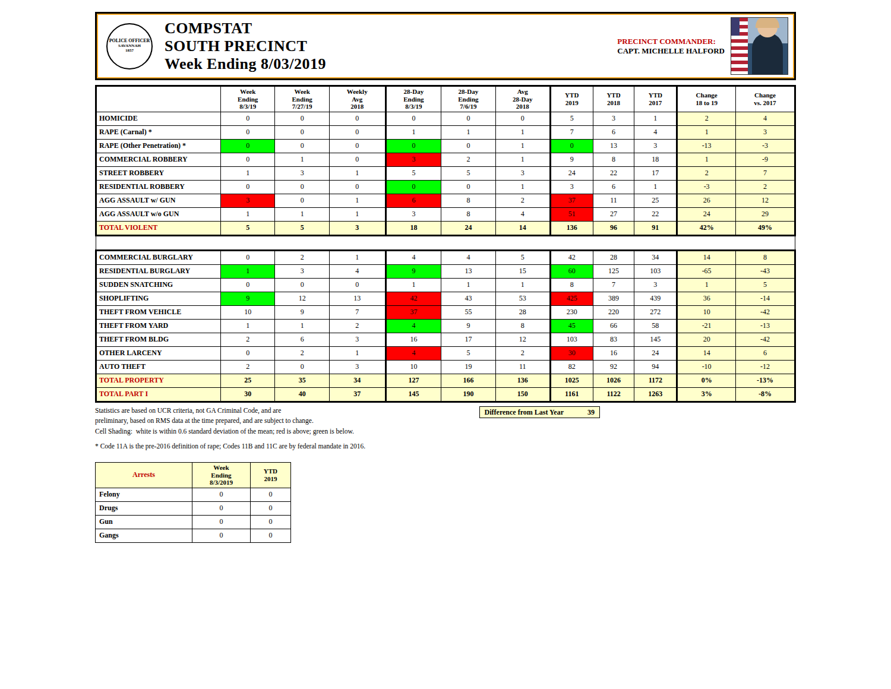POLICE OFFICER
SAVANNAH
1857
COMPSTAT
SOUTH PRECINCT
Week Ending 8/03/2019
PRECINCT COMMANDER:
CAPT. MICHELLE HALFORD
| | Week Ending 8/3/19 | Week Ending 7/27/19 | Weekly Avg 2018 | 28-Day Ending 8/3/19 | 28-Day Ending 7/6/19 | Avg 28-Day 2018 | YTD 2019 | YTD 2018 | YTD 2017 | Change 18 to 19 | Change vs. 2017 |
| --- | --- | --- | --- | --- | --- | --- | --- | --- | --- | --- | --- |
| HOMICIDE | 0 | 0 | 0 | 0 | 0 | 0 | 5 | 3 | 1 | 2 | 4 |
| RAPE (Carnal) * | 0 | 0 | 0 | 1 | 1 | 1 | 7 | 6 | 4 | 1 | 3 |
| RAPE (Other Penetration) * | 0 | 0 | 0 | 0 | 0 | 1 | 0 | 13 | 3 | -13 | -3 |
| COMMERCIAL ROBBERY | 0 | 1 | 0 | 3 | 2 | 1 | 9 | 8 | 18 | 1 | -9 |
| STREET ROBBERY | 1 | 3 | 1 | 5 | 5 | 3 | 24 | 22 | 17 | 2 | 7 |
| RESIDENTIAL ROBBERY | 0 | 0 | 0 | 0 | 0 | 1 | 3 | 6 | 1 | -3 | 2 |
| AGG ASSAULT w/ GUN | 3 | 0 | 1 | 6 | 8 | 2 | 37 | 11 | 25 | 26 | 12 |
| AGG ASSAULT w/o GUN | 1 | 1 | 1 | 3 | 8 | 4 | 51 | 27 | 22 | 24 | 29 |
| TOTAL VIOLENT | 5 | 5 | 3 | 18 | 24 | 14 | 136 | 96 | 91 | 42% | 49% |
| COMMERCIAL BURGLARY | 0 | 2 | 1 | 4 | 4 | 5 | 42 | 28 | 34 | 14 | 8 |
| RESIDENTIAL BURGLARY | 1 | 3 | 4 | 9 | 13 | 15 | 60 | 125 | 103 | -65 | -43 |
| SUDDEN SNATCHING | 0 | 0 | 0 | 1 | 1 | 1 | 8 | 7 | 3 | 1 | 5 |
| SHOPLIFTING | 9 | 12 | 13 | 42 | 43 | 53 | 425 | 389 | 439 | 36 | -14 |
| THEFT FROM VEHICLE | 10 | 9 | 7 | 37 | 55 | 28 | 230 | 220 | 272 | 10 | -42 |
| THEFT FROM YARD | 1 | 1 | 2 | 4 | 9 | 8 | 45 | 66 | 58 | -21 | -13 |
| THEFT FROM BLDG | 2 | 6 | 3 | 16 | 17 | 12 | 103 | 83 | 145 | 20 | -42 |
| OTHER LARCENY | 0 | 2 | 1 | 4 | 5 | 2 | 30 | 16 | 24 | 14 | 6 |
| AUTO THEFT | 2 | 0 | 3 | 10 | 19 | 11 | 82 | 92 | 94 | -10 | -12 |
| TOTAL PROPERTY | 25 | 35 | 34 | 127 | 166 | 136 | 1025 | 1026 | 1172 | 0% | -13% |
| TOTAL PART I | 30 | 40 | 37 | 145 | 190 | 150 | 1161 | 1122 | 1263 | 3% | -8% |
Difference from Last Year 39
Statistics are based on UCR criteria, not GA Criminal Code, and are
preliminary, based on RMS data at the time prepared, and are subject to change.
Cell Shading: white is within 0.6 standard deviation of the mean; red is above; green is below.
* Code 11A is the pre-2016 definition of rape; Codes 11B and 11C are by federal mandate in 2016.
| Arrests | Week Ending 8/3/2019 | YTD 2019 |
| --- | --- | --- |
| Felony | 0 | 0 |
| Drugs | 0 | 0 |
| Gun | 0 | 0 |
| Gangs | 0 | 0 |